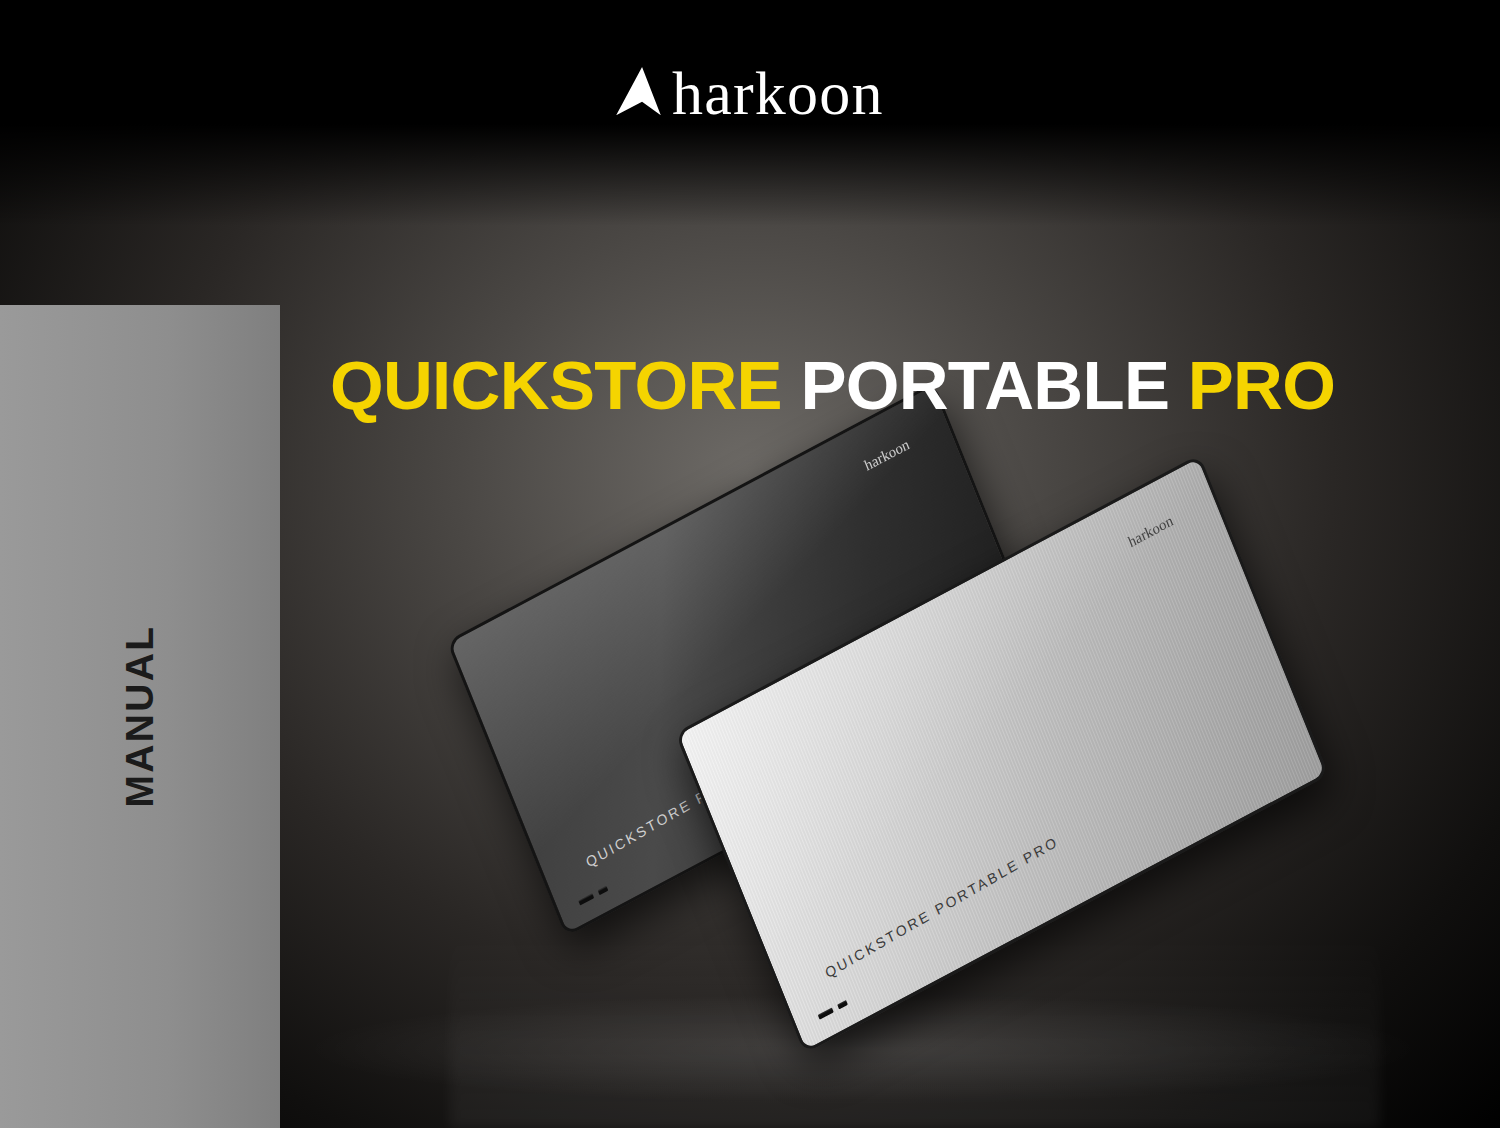harkoon
MANUAL
QUICKSTORE PORTABLE PRO
harkoon QuickStore Portable Pro
harkoon QuickStore Portable Pro